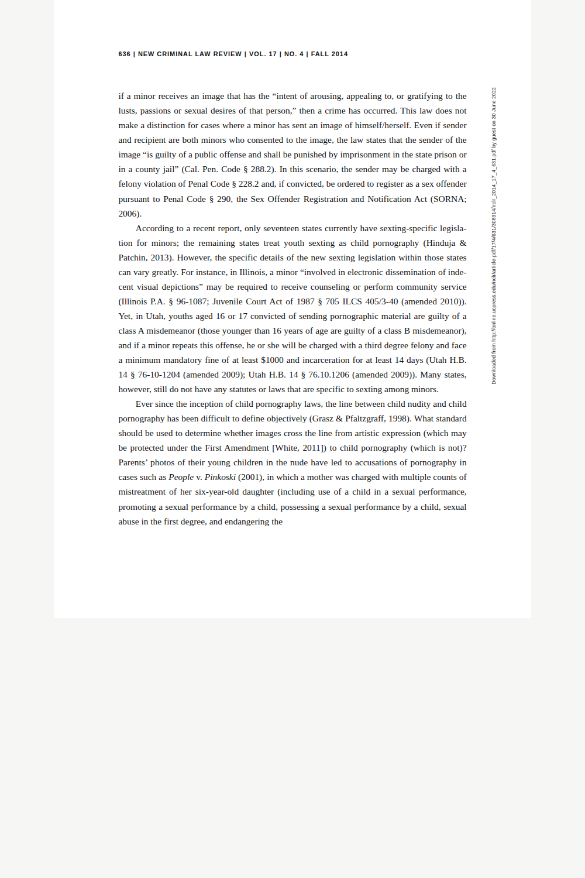636|NEW CRIMINAL LAW REVIEW|VOL. 17|NO. 4|FALL 2014
Downloaded from http://online.ucpress.edu/nclr/article-pdf/17/4/631/308314/nclr_2014_17_4_631.pdf by guest on 30 June 2022
if a minor receives an image that has the “intent of arousing, appealing to, or gratifying to the lusts, passions or sexual desires of that person,” then a crime has occurred. This law does not make a distinction for cases where a minor has sent an image of himself/herself. Even if sender and recipient are both minors who consented to the image, the law states that the sender of the image “is guilty of a public offense and shall be punished by imprisonment in the state prison or in a county jail” (Cal. Pen. Code § 288.2). In this scenario, the sender may be charged with a felony violation of Penal Code § 228.2 and, if convicted, be ordered to register as a sex offender pursuant to Penal Code § 290, the Sex Offender Registration and Notification Act (SORNA; 2006).
According to a recent report, only seventeen states currently have sexting-specific legislation for minors; the remaining states treat youth sexting as child pornography (Hinduja & Patchin, 2013). However, the specific details of the new sexting legislation within those states can vary greatly. For instance, in Illinois, a minor “involved in electronic dissemination of indecent visual depictions” may be required to receive counseling or perform community service (Illinois P.A. § 96-1087; Juvenile Court Act of 1987 § 705 ILCS 405/3-40 (amended 2010)). Yet, in Utah, youths aged 16 or 17 convicted of sending pornographic material are guilty of a class A misdemeanor (those younger than 16 years of age are guilty of a class B misdemeanor), and if a minor repeats this offense, he or she will be charged with a third degree felony and face a minimum mandatory fine of at least $1000 and incarceration for at least 14 days (Utah H.B. 14 § 76-10-1204 (amended 2009); Utah H.B. 14 § 76.10.1206 (amended 2009)). Many states, however, still do not have any statutes or laws that are specific to sexting among minors.
Ever since the inception of child pornography laws, the line between child nudity and child pornography has been difficult to define objectively (Grasz & Pfaltzgraff, 1998). What standard should be used to determine whether images cross the line from artistic expression (which may be protected under the First Amendment [White, 2011]) to child pornography (which is not)? Parents’ photos of their young children in the nude have led to accusations of pornography in cases such as People v. Pinkoski (2001), in which a mother was charged with multiple counts of mistreatment of her six-year-old daughter (including use of a child in a sexual performance, promoting a sexual performance by a child, possessing a sexual performance by a child, sexual abuse in the first degree, and endangering the